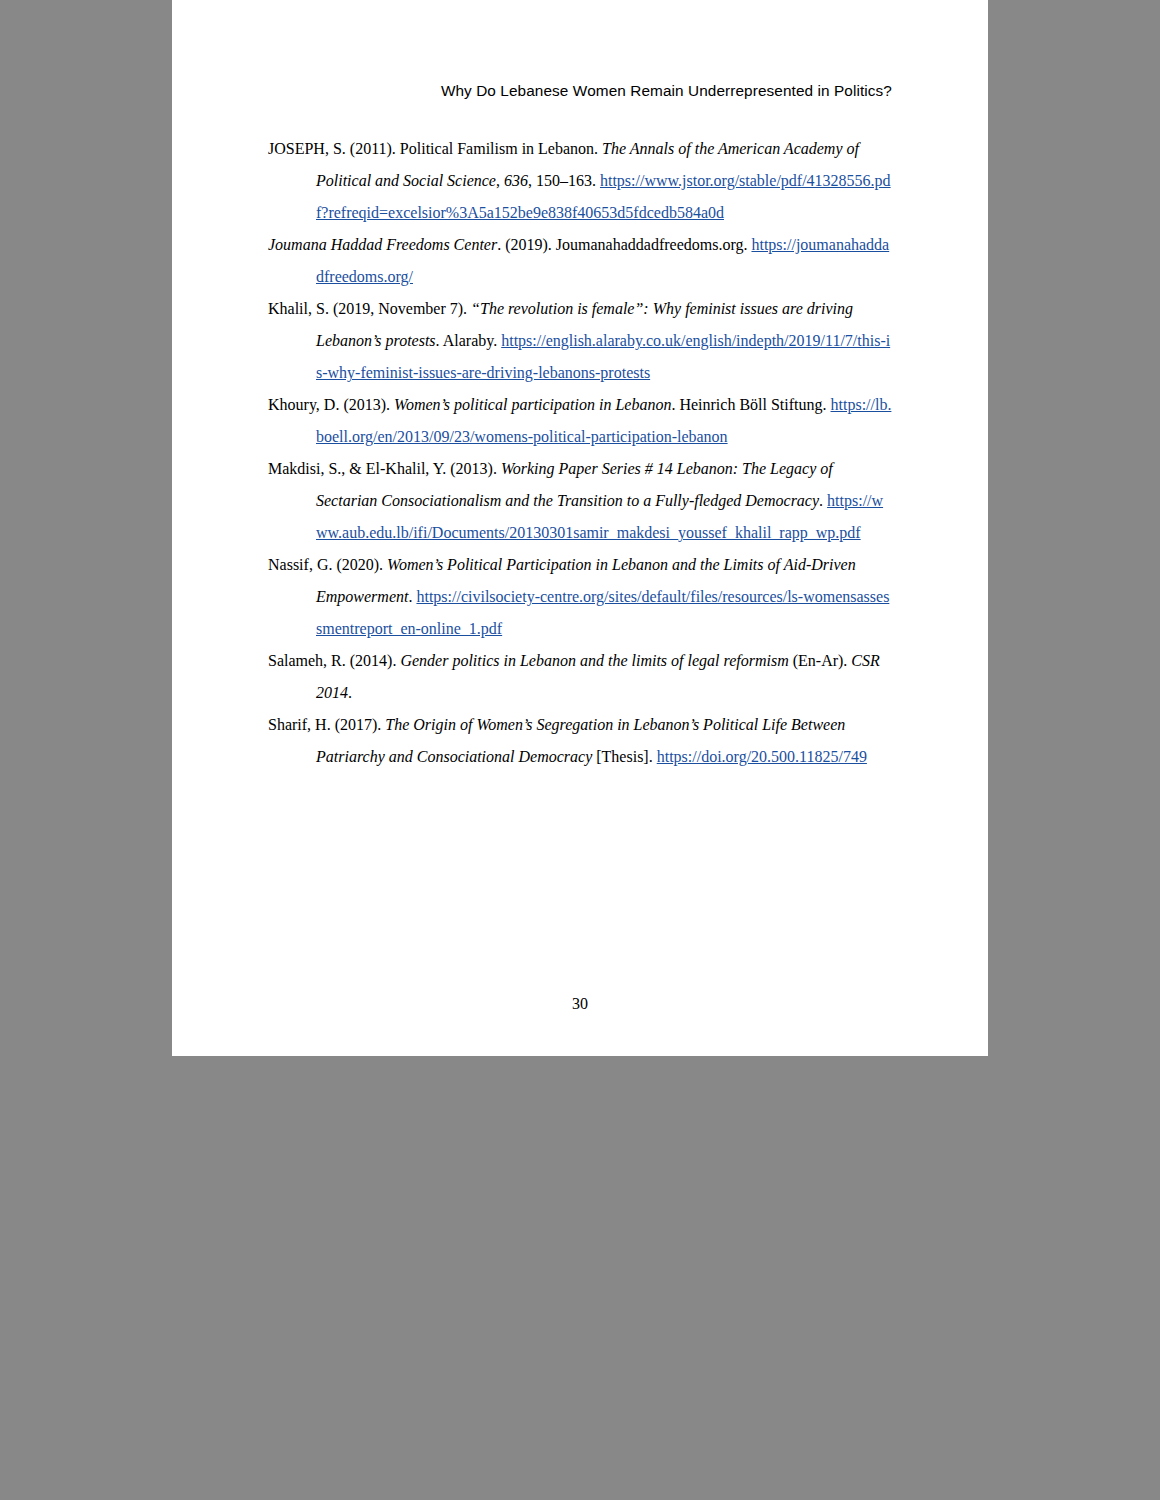Why Do Lebanese Women Remain Underrepresented in Politics?
JOSEPH, S. (2011). Political Familism in Lebanon. The Annals of the American Academy of Political and Social Science, 636, 150–163. https://www.jstor.org/stable/pdf/41328556.pdf?refreqid=excelsior%3A5a152be9e838f40653d5fdcedb584a0d
Joumana Haddad Freedoms Center. (2019). Joumanahaddadfreedoms.org. https://joumanahaddadfreedoms.org/
Khalil, S. (2019, November 7). “The revolution is female”: Why feminist issues are driving Lebanon’s protests. Alaraby. https://english.alaraby.co.uk/english/indepth/2019/11/7/this-is-why-feminist-issues-are-driving-lebanons-protests
Khoury, D. (2013). Women’s political participation in Lebanon. Heinrich Böll Stiftung. https://lb.boell.org/en/2013/09/23/womens-political-participation-lebanon
Makdisi, S., & El-Khalil, Y. (2013). Working Paper Series # 14 Lebanon: The Legacy of Sectarian Consociationalism and the Transition to a Fully-fledged Democracy. https://www.aub.edu.lb/ifi/Documents/20130301samir_makdesi_youssef_khalil_rapp_wp.pdf
Nassif, G. (2020). Women’s Political Participation in Lebanon and the Limits of Aid-Driven Empowerment. https://civilsociety-centre.org/sites/default/files/resources/ls-womensassessmentreport_en-online_1.pdf
Salameh, R. (2014). Gender politics in Lebanon and the limits of legal reformism (En-Ar). CSR 2014.
Sharif, H. (2017). The Origin of Women’s Segregation in Lebanon’s Political Life Between Patriarchy and Consociational Democracy [Thesis]. https://doi.org/20.500.11825/749
30